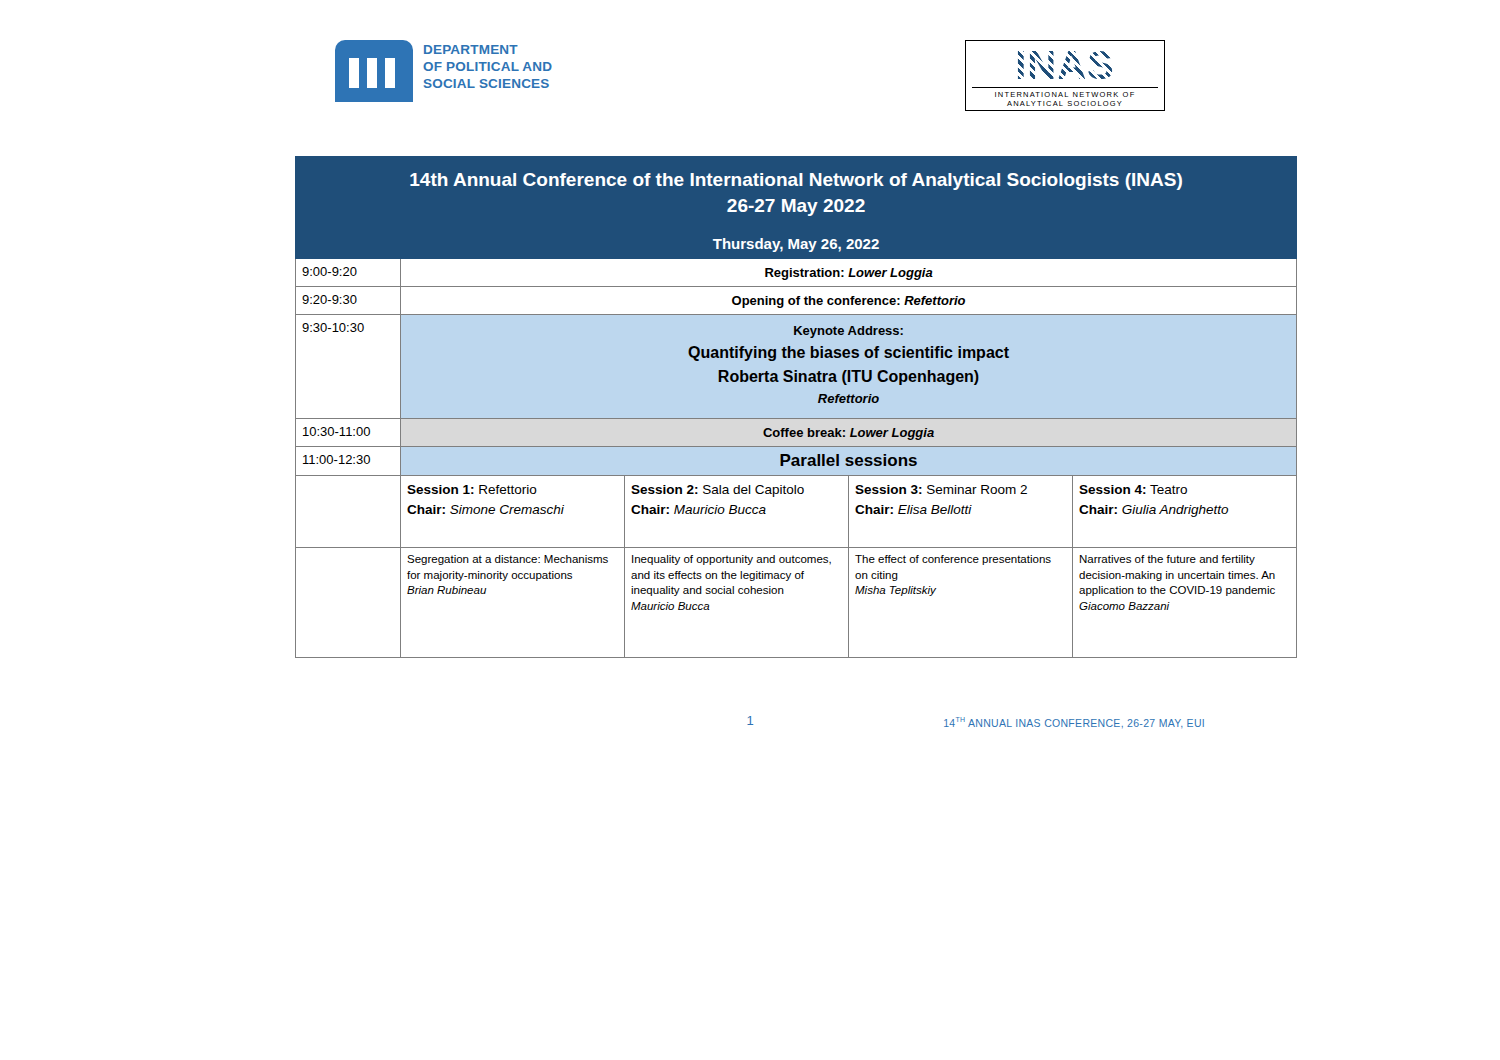Department
of Political and
Social Sciences
INAS
International Network of
Analytical Sociology
| 14th Annual Conference of the International Network of Analytical Sociologists (INAS) 26-27 May 2022 |
| Thursday, May 26, 2022 |
| 9:00-9:20 | Registration: Lower Loggia |
| 9:20-9:30 | Opening of the conference: Refettorio |
| 9:30-10:30 | Keynote Address: Quantifying the biases of scientific impact Roberta Sinatra (ITU Copenhagen) Refettorio |
| 10:30-11:00 | Coffee break: Lower Loggia |
| 11:00-12:30 | Parallel sessions |
| | Session 1: Refettorio Chair: Simone Cremaschi | Session 2: Sala del Capitolo Chair: Mauricio Bucca | Session 3: Seminar Room 2 Chair: Elisa Bellotti | Session 4: Teatro Chair: Giulia Andrighetto |
| | Segregation at a distance: Mechanisms for majority-minority occupations Brian Rubineau | Inequality of opportunity and outcomes, and its effects on the legitimacy of inequality and social cohesion Mauricio Bucca | The effect of conference presentations on citing Misha Teplitskiy | Narratives of the future and fertility decision-making in uncertain times. An application to the COVID-19 pandemic Giacomo Bazzani |
1 14TH Annual INAS Conference, 26-27 May, EUI